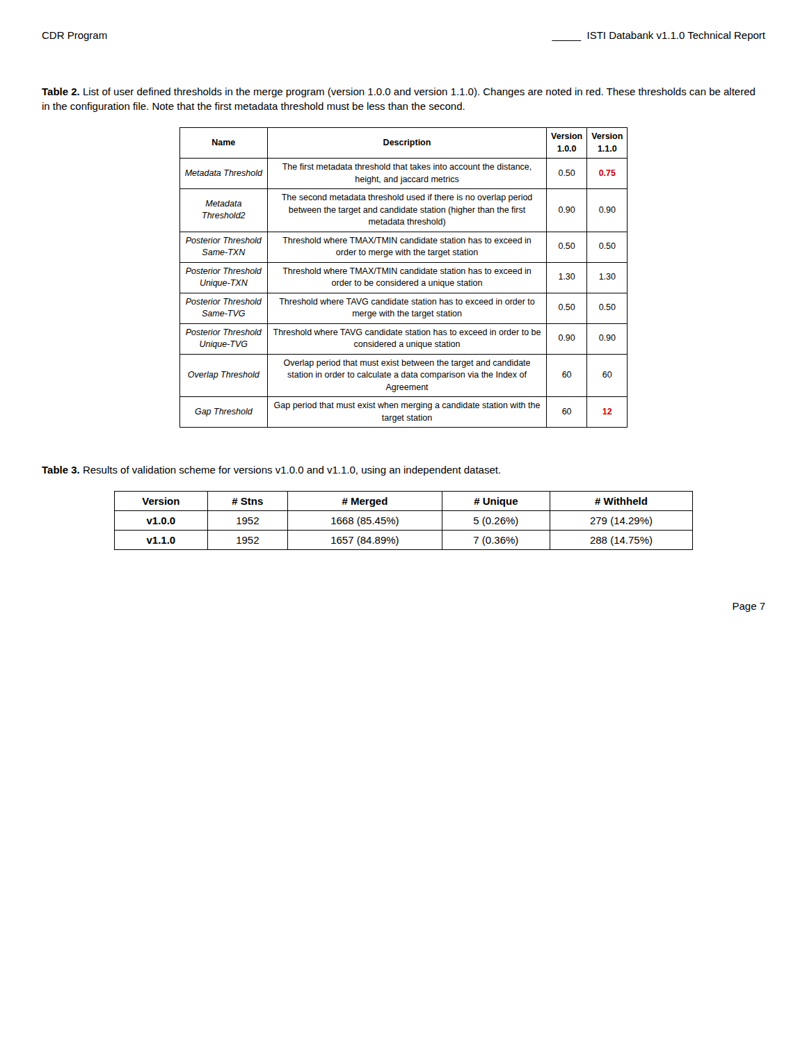CDR Program
_____ ISTI Databank v1.1.0 Technical Report
Table 2. List of user defined thresholds in the merge program (version 1.0.0 and version 1.1.0). Changes are noted in red. These thresholds can be altered in the configuration file. Note that the first metadata threshold must be less than the second.
| Name | Description | Version 1.0.0 | Version 1.1.0 |
| --- | --- | --- | --- |
| Metadata Threshold | The first metadata threshold that takes into account the distance, height, and jaccard metrics | 0.50 | 0.75 |
| Metadata Threshold2 | The second metadata threshold used if there is no overlap period between the target and candidate station (higher than the first metadata threshold) | 0.90 | 0.90 |
| Posterior Threshold Same-TXN | Threshold where TMAX/TMIN candidate station has to exceed in order to merge with the target station | 0.50 | 0.50 |
| Posterior Threshold Unique-TXN | Threshold where TMAX/TMIN candidate station has to exceed in order to be considered a unique station | 1.30 | 1.30 |
| Posterior Threshold Same-TVG | Threshold where TAVG candidate station has to exceed in order to merge with the target station | 0.50 | 0.50 |
| Posterior Threshold Unique-TVG | Threshold where TAVG candidate station has to exceed in order to be considered a unique station | 0.90 | 0.90 |
| Overlap Threshold | Overlap period that must exist between the target and candidate station in order to calculate a data comparison via the Index of Agreement | 60 | 60 |
| Gap Threshold | Gap period that must exist when merging a candidate station with the target station | 60 | 12 |
Table 3. Results of validation scheme for versions v1.0.0 and v1.1.0, using an independent dataset.
| Version | # Stns | # Merged | # Unique | # Withheld |
| --- | --- | --- | --- | --- |
| v1.0.0 | 1952 | 1668 (85.45%) | 5 (0.26%) | 279 (14.29%) |
| v1.1.0 | 1952 | 1657 (84.89%) | 7 (0.36%) | 288 (14.75%) |
Page 7